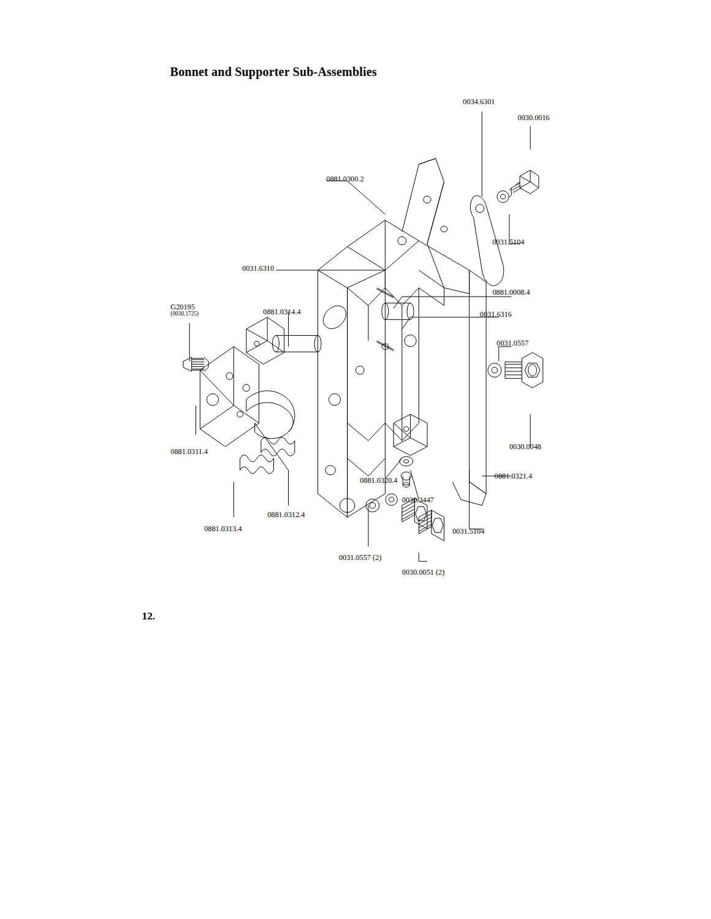Bonnet and Supporter Sub-Assemblies
0034.6301
0030.0016
0031.5104
0881.0300.2
0031.6310
0881.0008.4
0031.6316
0031.0557
0030.0048
0881.0321.4
0031.5104
0030.3447
0881.0320.4
0031.0557 (2)
0030.0051 (2)
0881.0314.4
G20195(0030.1725)
0881.0311.4
0881.0312.4
0881.0313.4
12.